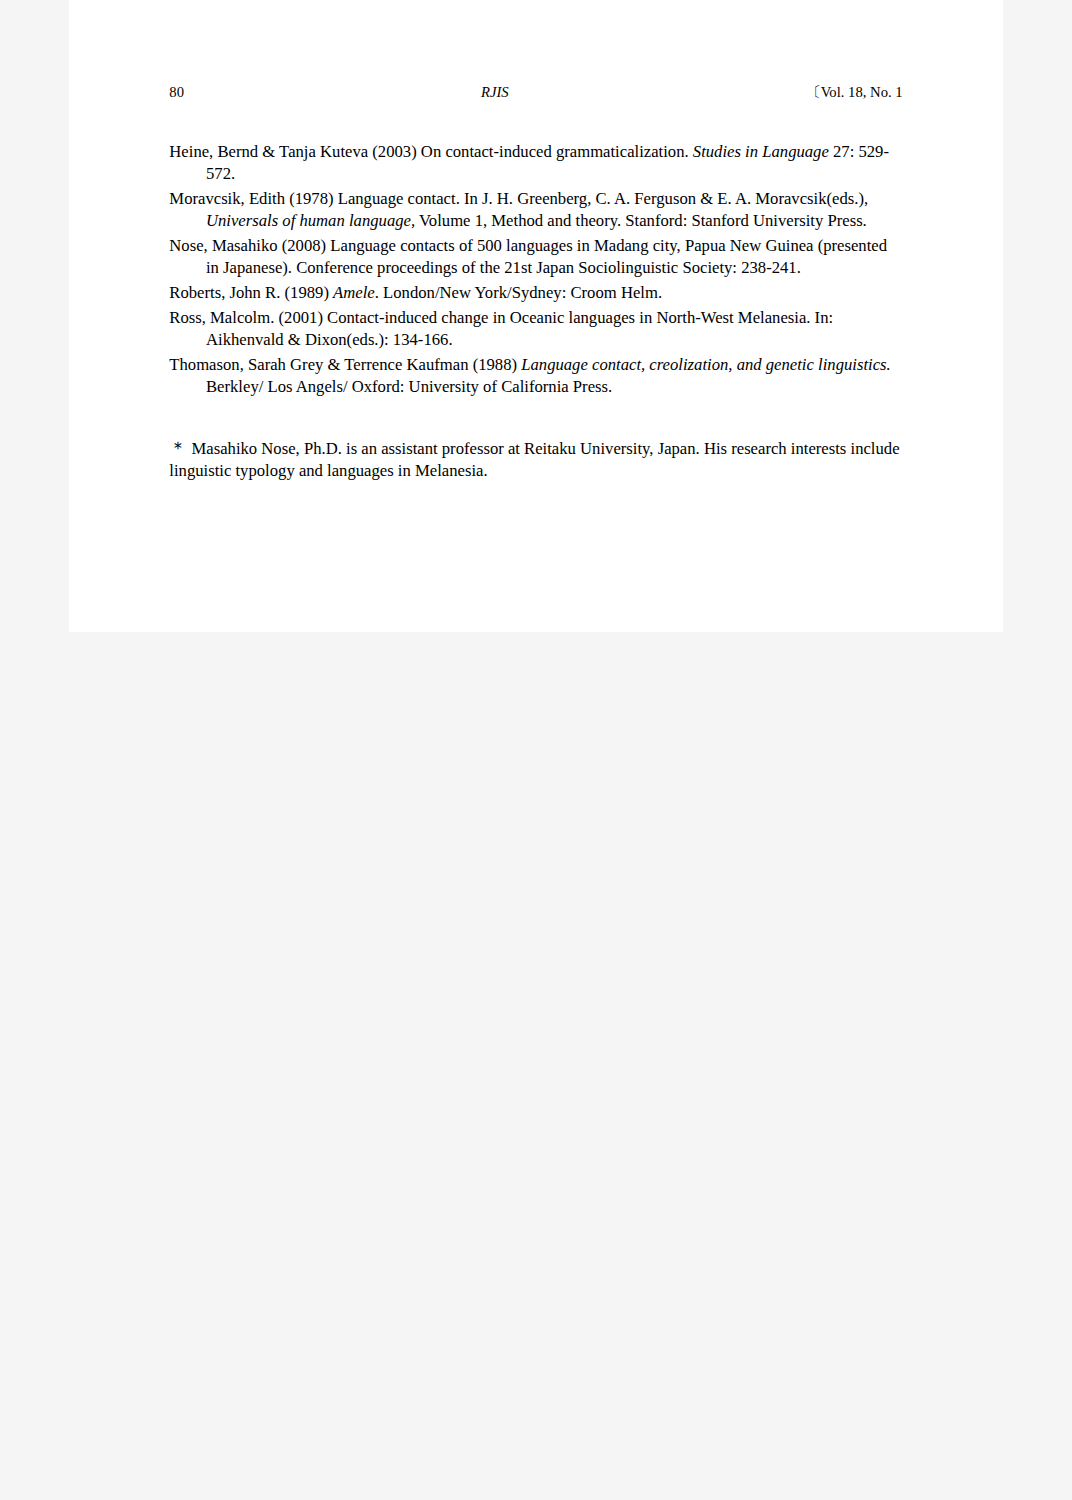80 RJIS 〔Vol. 18, No. 1
Heine, Bernd & Tanja Kuteva (2003) On contact-induced grammaticalization. Studies in Language 27: 529-572.
Moravcsik, Edith (1978) Language contact. In J. H. Greenberg, C. A. Ferguson & E. A. Moravcsik(eds.), Universals of human language, Volume 1, Method and theory. Stanford: Stanford University Press.
Nose, Masahiko (2008) Language contacts of 500 languages in Madang city, Papua New Guinea (presented in Japanese). Conference proceedings of the 21st Japan Sociolinguistic Society: 238-241.
Roberts, John R. (1989) Amele. London/New York/Sydney: Croom Helm.
Ross, Malcolm. (2001) Contact-induced change in Oceanic languages in North-West Melanesia. In: Aikhenvald & Dixon(eds.): 134-166.
Thomason, Sarah Grey & Terrence Kaufman (1988) Language contact, creolization, and genetic linguistics. Berkley/ Los Angels/ Oxford: University of California Press.
＊ Masahiko Nose, Ph.D. is an assistant professor at Reitaku University, Japan. His research interests include linguistic typology and languages in Melanesia.